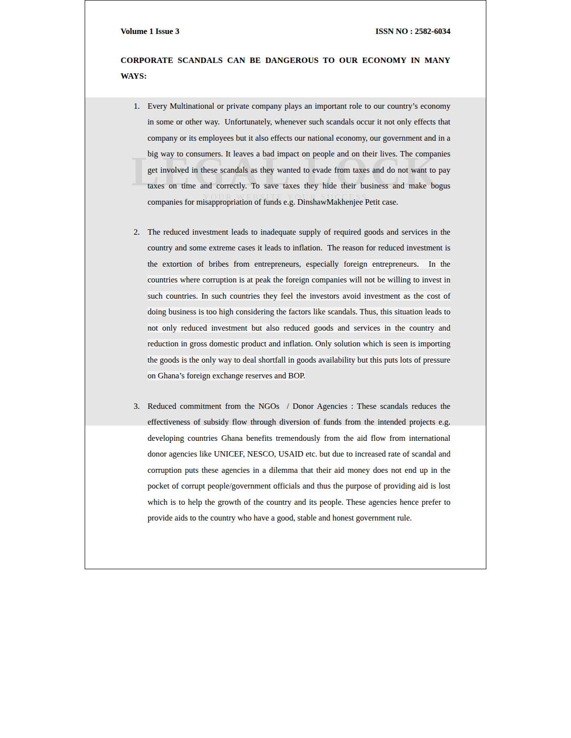LEGAL LOCKYOUR WEBSITE YOUR SUCCESS
Volume 1 Issue 3 ISSN NO : 2582-6034
CORPORATE SCANDALS CAN BE DANGEROUS TO OUR ECONOMY IN MANY WAYS:
Every Multinational or private company plays an important role to our country’s economy in some or other way. Unfortunately, whenever such scandals occur it not only effects that company or its employees but it also effects our national economy, our government and in a big way to consumers. It leaves a bad impact on people and on their lives. The companies get involved in these scandals as they wanted to evade from taxes and do not want to pay taxes on time and correctly. To save taxes they hide their business and make bogus companies for misappropriation of funds e.g. DinshawMakhenjee Petit case.
The reduced investment leads to inadequate supply of required goods and services in the country and some extreme cases it leads to inflation. The reason for reduced investment is the extortion of bribes from entrepreneurs, especially foreign entrepreneurs. In the countries where corruption is at peak the foreign companies will not be willing to invest in such countries. In such countries they feel the investors avoid investment as the cost of doing business is too high considering the factors like scandals. Thus, this situation leads to not only reduced investment but also reduced goods and services in the country and reduction in gross domestic product and inflation. Only solution which is seen is importing the goods is the only way to deal shortfall in goods availability but this puts lots of pressure on Ghana’s foreign exchange reserves and BOP.
Reduced commitment from the NGOs / Donor Agencies : These scandals reduces the effectiveness of subsidy flow through diversion of funds from the intended projects e.g. developing countries Ghana benefits tremendously from the aid flow from international donor agencies like UNICEF, NESCO, USAID etc. but due to increased rate of scandal and corruption puts these agencies in a dilemma that their aid money does not end up in the pocket of corrupt people/government officials and thus the purpose of providing aid is lost which is to help the growth of the country and its people. These agencies hence prefer to provide aids to the country who have a good, stable and honest government rule.